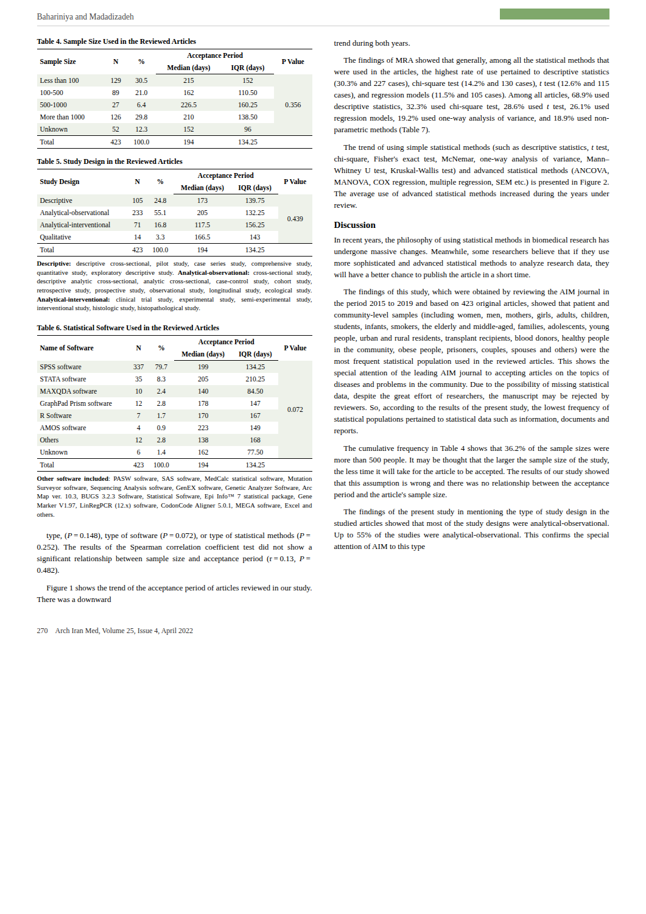Bahariniya and Madadizadeh
Table 4. Sample Size Used in the Reviewed Articles
| Sample Size | N | % | Acceptance Period | P Value |
| --- | --- | --- | --- | --- |
| Median (days) | IQR (days) |
| Less than 100 | 129 | 30.5 | 215 | 152 | 0.356 |
| 100-500 | 89 | 21.0 | 162 | 110.50 |
| 500-1000 | 27 | 6.4 | 226.5 | 160.25 |
| More than 1000 | 126 | 29.8 | 210 | 138.50 |
| Unknown | 52 | 12.3 | 152 | 96 |
| Total | 423 | 100.0 | 194 | 134.25 | |
Table 5. Study Design in the Reviewed Articles
| Study Design | N | % | Acceptance Period | P Value |
| --- | --- | --- | --- | --- |
| Median (days) | IQR (days) |
| Descriptive | 105 | 24.8 | 173 | 139.75 | 0.439 |
| Analytical-observational | 233 | 55.1 | 205 | 132.25 |
| Analytical-interventional | 71 | 16.8 | 117.5 | 156.25 |
| Qualitative | 14 | 3.3 | 166.5 | 143 |
| Total | 423 | 100.0 | 194 | 134.25 | |
Descriptive: descriptive cross-sectional, pilot study, case series study, comprehensive study, quantitative study, exploratory descriptive study. Analytical-observational: cross-sectional study, descriptive analytic cross-sectional, analytic cross-sectional, case-control study, cohort study, retrospective study, prospective study, observational study, longitudinal study, ecological study. Analytical-interventional: clinical trial study, experimental study, semi-experimental study, interventional study, histologic study, histopathological study.
Table 6. Statistical Software Used in the Reviewed Articles
| Name of Software | N | % | Acceptance Period | P Value |
| --- | --- | --- | --- | --- |
| Median (days) | IQR (days) |
| SPSS software | 337 | 79.7 | 199 | 134.25 | 0.072 |
| STATA software | 35 | 8.3 | 205 | 210.25 |
| MAXQDA software | 10 | 2.4 | 140 | 84.50 |
| GraphPad Prism software | 12 | 2.8 | 178 | 147 |
| R Software | 7 | 1.7 | 170 | 167 |
| AMOS software | 4 | 0.9 | 223 | 149 |
| Others | 12 | 2.8 | 138 | 168 |
| Unknown | 6 | 1.4 | 162 | 77.50 |
| Total | 423 | 100.0 | 194 | 134.25 | |
Other software included: PASW software, SAS software, MedCalc statistical software, Mutation Surveyor software, Sequencing Analysis software, GenEX software, Genetic Analyzer Software, Arc Map ver. 10.3, BUGS 3.2.3 Software, Statistical Software, Epi Info™ 7 statistical package, Gene Marker V1.97, LinRegPCR (12.x) software, CodonCode Aligner 5.0.1, MEGA software, Excel and others.
type, (P = 0.148), type of software (P = 0.072), or type of statistical methods (P = 0.252). The results of the Spearman correlation coefficient test did not show a significant relationship between sample size and acceptance period (r = 0.13, P = 0.482).
Figure 1 shows the trend of the acceptance period of articles reviewed in our study. There was a downward
trend during both years.
The findings of MRA showed that generally, among all the statistical methods that were used in the articles, the highest rate of use pertained to descriptive statistics (30.3% and 227 cases), chi-square test (14.2% and 130 cases), t test (12.6% and 115 cases), and regression models (11.5% and 105 cases). Among all articles, 68.9% used descriptive statistics, 32.3% used chi-square test, 28.6% used t test, 26.1% used regression models, 19.2% used one-way analysis of variance, and 18.9% used non-parametric methods (Table 7).
The trend of using simple statistical methods (such as descriptive statistics, t test, chi-square, Fisher's exact test, McNemar, one-way analysis of variance, Mann–Whitney U test, Kruskal-Wallis test) and advanced statistical methods (ANCOVA, MANOVA, COX regression, multiple regression, SEM etc.) is presented in Figure 2. The average use of advanced statistical methods increased during the years under review.
Discussion
In recent years, the philosophy of using statistical methods in biomedical research has undergone massive changes. Meanwhile, some researchers believe that if they use more sophisticated and advanced statistical methods to analyze research data, they will have a better chance to publish the article in a short time.
The findings of this study, which were obtained by reviewing the AIM journal in the period 2015 to 2019 and based on 423 original articles, showed that patient and community-level samples (including women, men, mothers, girls, adults, children, students, infants, smokers, the elderly and middle-aged, families, adolescents, young people, urban and rural residents, transplant recipients, blood donors, healthy people in the community, obese people, prisoners, couples, spouses and others) were the most frequent statistical population used in the reviewed articles. This shows the special attention of the leading AIM journal to accepting articles on the topics of diseases and problems in the community. Due to the possibility of missing statistical data, despite the great effort of researchers, the manuscript may be rejected by reviewers. So, according to the results of the present study, the lowest frequency of statistical populations pertained to statistical data such as information, documents and reports.
The cumulative frequency in Table 4 shows that 36.2% of the sample sizes were more than 500 people. It may be thought that the larger the sample size of the study, the less time it will take for the article to be accepted. The results of our study showed that this assumption is wrong and there was no relationship between the acceptance period and the article's sample size.
The findings of the present study in mentioning the type of study design in the studied articles showed that most of the study designs were analytical-observational. Up to 55% of the studies were analytical-observational. This confirms the special attention of AIM to this type
270 Arch Iran Med, Volume 25, Issue 4, April 2022